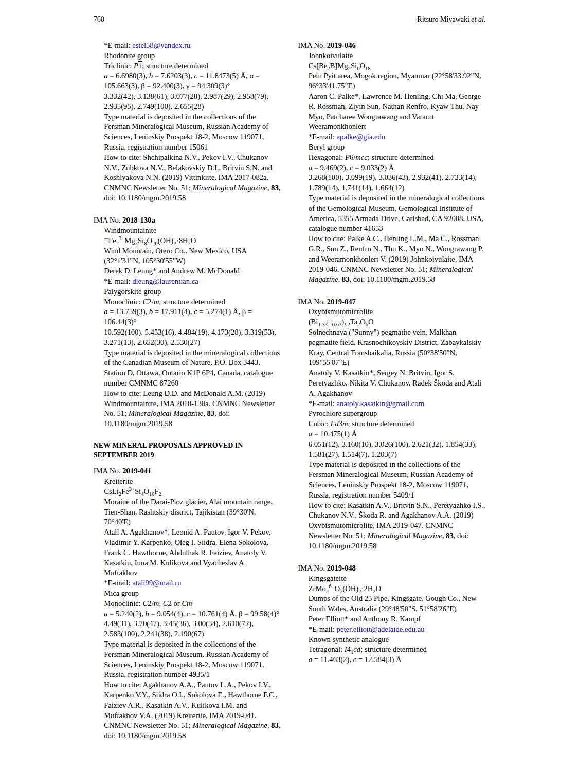760 Ritsuro Miyawaki et al.
*E-mail: estel58@yandex.ru
Rhodonite group
Triclinic: P 1; structure determined
a = 6.6980(3), b = 7.6203(3), c = 11.8473(5) Å, α = 105.663(3), β = 92.400(3), γ = 94.309(3)°
3.332(42), 3.138(61), 3.077(28), 2.987(29), 2.958(79), 2.935(95), 2.749(100), 2.655(28)
Type material is deposited in the collections of the Fersman Mineralogical Museum, Russian Academy of Sciences, Leninskiy Prospekt 18-2, Moscow 119071, Russia, registration number 15061
How to cite: Shchipalkina N.V., Pekov I.V., Chukanov N.V., Zubkova N.V., Belakovskiy D.I., Britvin S.N. and Koshlyakova N.N. (2019) Vittinkiite, IMA 2017-082a. CNMNC Newsletter No. 51; Mineralogical Magazine, 83, doi: 10.1180/mgm.2019.58
IMA No. 2018-130a
Windmountainite
□Fe23+Mg2Si8O20(OH)2·8H2O
Wind Mountain, Otero Co., New Mexico, USA (32°1'31"N, 105°30'55"W)
Derek D. Leung* and Andrew M. McDonald
*E-mail: dleung@laurentian.ca
Palygorskite group
Monoclinic: C2/m; structure determined
a = 13.759(3), b = 17.911(4), c = 5.274(1) Å, β = 106.44(3)°
10.592(100), 5.453(16), 4.484(19), 4.173(28), 3.319(53), 3.271(13), 2.652(30), 2.530(27)
Type material is deposited in the mineralogical collections of the Canadian Museum of Nature, P.O. Box 3443, Station D, Ottawa, Ontario K1P 6P4, Canada, catalogue number CMNMC 87260
How to cite: Leung D.D. and McDonald A.M. (2019) Windmountainite, IMA 2018-130a. CNMNC Newsletter No. 51; Mineralogical Magazine, 83, doi: 10.1180/mgm.2019.58
New mineral proposals approved in September 2019
IMA No. 2019-041
Kreiterite
CsLi2Fe3+Si4O10F2
Moraine of the Darai-Pioz glacier, Alai mountain range, Tien-Shan, Rashtskiy district, Tajikistan (39°30'N, 70°40'E)
Atali A. Agakhanov*, Leonid A. Pautov, Igor V. Pekov, Vladimir Y. Karpenko, Oleg I. Siidra, Elena Sokolova, Frank C. Hawthorne, Abdulhak R. Faiziev, Anatoly V. Kasatkin, Inna M. Kulikova and Vyacheslav A. Muftakhov
*E-mail: atali99@mail.ru
Mica group
Monoclinic: C2/m, C2 or Cm
a = 5.240(2), b = 9.054(4), c = 10.761(4) Å, β = 99.58(4)°
4.49(31), 3.70(47), 3.45(36), 3.00(34), 2,610(72), 2.583(100), 2.241(38), 2.190(67)
Type material is deposited in the collections of the Fersman Mineralogical Museum, Russian Academy of Sciences, Leninskiy Prospekt 18-2, Moscow 119071, Russia, registration number 4935/1
How to cite: Agakhanov A.A., Pautov L.A., Pekov I.V., Karpenko V.Y., Siidra O.I., Sokolova E., Hawthorne F.C., Faiziev A.R., Kasatkin A.V., Kulikova I.M. and Muftakhov V.A. (2019) Kreiterite, IMA 2019-041. CNMNC Newsletter No. 51; Mineralogical Magazine, 83, doi: 10.1180/mgm.2019.58
IMA No. 2019-046
Johnkoivulaite
Cs[Be2B]Mg2Si6O18
Pein Pyit area, Mogok region, Myanmar (22°58'33.92"N, 96°33'41.75"E)
Aaron C. Palke*, Lawrence M. Henling, Chi Ma, George R. Rossman, Ziyin Sun, Nathan Renfro, Kyaw Thu, Nay Myo, Patcharee Wongrawang and Vararut Weeramonkhonlert
*E-mail: apalke@gia.edu
Beryl group
Hexagonal: P6/mcc; structure determined
a = 9.469(2), c = 9.033(2) Å
3.268(100), 3.099(19), 3.036(43), 2.932(41), 2.733(14), 1.789(14), 1.741(14), 1.664(12)
Type material is deposited in the mineralogical collections of the Gemological Museum, Gemological Institute of America, 5355 Armada Drive, Carlsbad, CA 92008, USA, catalogue number 41653
How to cite: Palke A.C., Henling L.M., Ma C., Rossman G.R., Sun Z., Renfro N., Thu K., Myo N., Wongrawang P. and Weeramonkhonlert V. (2019) Johnkoivulaite, IMA 2019-046. CNMNC Newsletter No. 51; Mineralogical Magazine, 83, doi: 10.1180/mgm.2019.58
IMA No. 2019-047
Oxybismutomicrolite
(Bi1.33□0.67)Σ2Ta2O6O
Solnechnaya ("Sunny") pegmatite vein, Malkhan pegmatite field, Krasnochikoyskiy District, Zabaykalskiy Kray, Central Transbaikalia, Russia (50°38'50"N, 109°55'07"E)
Anatoly V. Kasatkin*, Sergey N. Britvin, Igor S. Peretyazhko, Nikita V. Chukanov, Radek Škoda and Atali A. Agakhanov
*E-mail: anatoly.kasatkin@gmail.com
Pyrochlore supergroup
Cubic: Fd 3 m; structure determined
a = 10.475(1) Å
6.051(12), 3.160(10), 3.026(100), 2.621(32), 1.854(33), 1.581(27), 1.514(7), 1.203(7)
Type material is deposited in the collections of the Fersman Mineralogical Museum, Russian Academy of Sciences, Leninskiy Prospekt 18-2, Moscow 119071, Russia, registration number 5409/1
How to cite: Kasatkin A.V., Britvin S.N., Peretyazhko I.S., Chukanov N.V., Škoda R. and Agakhanov A.A. (2019) Oxybismutomicrolite, IMA 2019-047. CNMNC Newsletter No. 51; Mineralogical Magazine, 83, doi: 10.1180/mgm.2019.58
IMA No. 2019-048
Kingsgateite
ZrMo26+O7(OH)2·2H2O
Dumps of the Old 25 Pipe, Kingsgate, Gough Co., New South Wales, Australia (29°48'50"S, 51°58'26"E)
Peter Elliott* and Anthony R. Kampf
*E-mail: peter.elliott@adelaide.edu.au
Known synthetic analogue
Tetragonal: I41cd; structure determined
a = 11.463(2), c = 12.584(3) Å